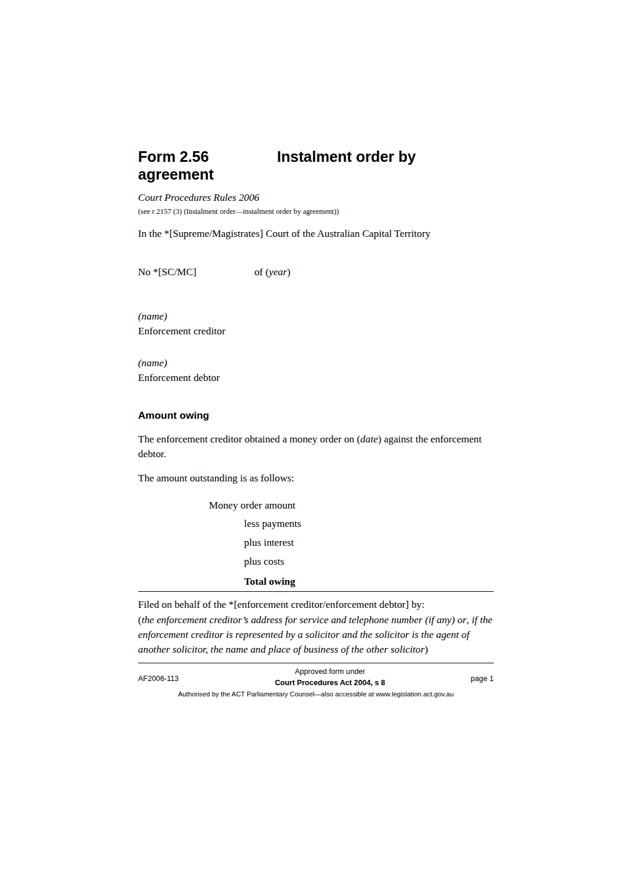Form 2.56 Instalment order by agreement
Court Procedures Rules 2006
(see r 2157 (3) (Instalment order—instalment order by agreement))
In the *[Supreme/Magistrates] Court of the Australian Capital Territory
No *[SC/MC] of (year)
(name)
Enforcement creditor
(name)
Enforcement debtor
Amount owing
The enforcement creditor obtained a money order on (date) against the enforcement debtor.
The amount outstanding is as follows:
| Money order amount |
| less payments |
| plus interest |
| plus costs |
| Total owing |
Filed on behalf of the *[enforcement creditor/enforcement debtor] by:
(the enforcement creditor’s address for service and telephone number (if any) or, if the enforcement creditor is represented by a solicitor and the solicitor is the agent of another solicitor, the name and place of business of the other solicitor)
AF2006-113
Approved form under Court Procedures Act 2004, s 8
page 1
Authorised by the ACT Parliamentary Counsel—also accessible at www.legislation.act.gov.au